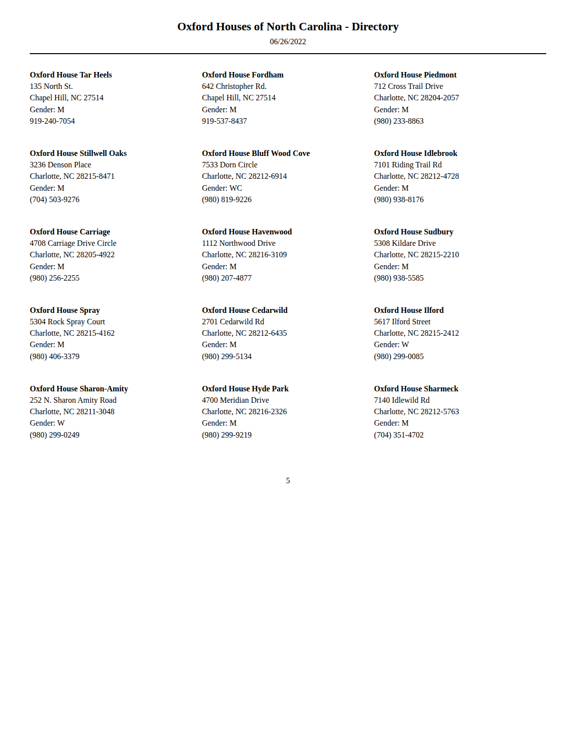Oxford Houses of North Carolina - Directory
06/26/2022
| Oxford House Tar Heels 135 North St. Chapel Hill, NC 27514 Gender: M 919-240-7054 | Oxford House Fordham 642 Christopher Rd. Chapel Hill, NC 27514 Gender: M 919-537-8437 | Oxford House Piedmont 712 Cross Trail Drive Charlotte, NC 28204-2057 Gender: M (980) 233-8863 |
| Oxford House Stillwell Oaks 3236 Denson Place Charlotte, NC 28215-8471 Gender: M (704) 503-9276 | Oxford House Bluff Wood Cove 7533 Dorn Circle Charlotte, NC 28212-6914 Gender: WC (980) 819-9226 | Oxford House Idlebrook 7101 Riding Trail Rd Charlotte, NC 28212-4728 Gender: M (980) 938-8176 |
| Oxford House Carriage 4708 Carriage Drive Circle Charlotte, NC 28205-4922 Gender: M (980) 256-2255 | Oxford House Havenwood 1112 Northwood Drive Charlotte, NC 28216-3109 Gender: M (980) 207-4877 | Oxford House Sudbury 5308 Kildare Drive Charlotte, NC 28215-2210 Gender: M (980) 938-5585 |
| Oxford House Spray 5304 Rock Spray Court Charlotte, NC 28215-4162 Gender: M (980) 406-3379 | Oxford House Cedarwild 2701 Cedarwild Rd Charlotte, NC 28212-6435 Gender: M (980) 299-5134 | Oxford House Ilford 5617 Ilford Street Charlotte, NC 28215-2412 Gender: W (980) 299-0085 |
| Oxford House Sharon-Amity 252 N. Sharon Amity Road Charlotte, NC 28211-3048 Gender: W (980) 299-0249 | Oxford House Hyde Park 4700 Meridian Drive Charlotte, NC 28216-2326 Gender: M (980) 299-9219 | Oxford House Sharmeck 7140 Idlewild Rd Charlotte, NC 28212-5763 Gender: M (704) 351-4702 |
5